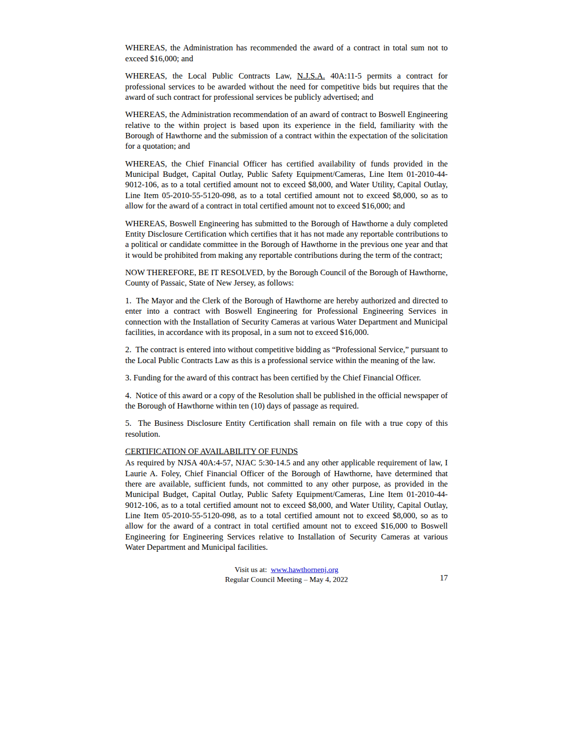WHEREAS, the Administration has recommended the award of a contract in total sum not to exceed $16,000; and
WHEREAS, the Local Public Contracts Law, N.J.S.A. 40A:11-5 permits a contract for professional services to be awarded without the need for competitive bids but requires that the award of such contract for professional services be publicly advertised; and
WHEREAS, the Administration recommendation of an award of contract to Boswell Engineering relative to the within project is based upon its experience in the field, familiarity with the Borough of Hawthorne and the submission of a contract within the expectation of the solicitation for a quotation; and
WHEREAS, the Chief Financial Officer has certified availability of funds provided in the Municipal Budget, Capital Outlay, Public Safety Equipment/Cameras, Line Item 01-2010-44-9012-106, as to a total certified amount not to exceed $8,000, and Water Utility, Capital Outlay, Line Item 05-2010-55-5120-098, as to a total certified amount not to exceed $8,000, so as to allow for the award of a contract in total certified amount not to exceed $16,000; and
WHEREAS, Boswell Engineering has submitted to the Borough of Hawthorne a duly completed Entity Disclosure Certification which certifies that it has not made any reportable contributions to a political or candidate committee in the Borough of Hawthorne in the previous one year and that it would be prohibited from making any reportable contributions during the term of the contract;
NOW THEREFORE, BE IT RESOLVED, by the Borough Council of the Borough of Hawthorne, County of Passaic, State of New Jersey, as follows:
1. The Mayor and the Clerk of the Borough of Hawthorne are hereby authorized and directed to enter into a contract with Boswell Engineering for Professional Engineering Services in connection with the Installation of Security Cameras at various Water Department and Municipal facilities, in accordance with its proposal, in a sum not to exceed $16,000.
2. The contract is entered into without competitive bidding as “Professional Service,” pursuant to the Local Public Contracts Law as this is a professional service within the meaning of the law.
3. Funding for the award of this contract has been certified by the Chief Financial Officer.
4. Notice of this award or a copy of the Resolution shall be published in the official newspaper of the Borough of Hawthorne within ten (10) days of passage as required.
5. The Business Disclosure Entity Certification shall remain on file with a true copy of this resolution.
CERTIFICATION OF AVAILABILITY OF FUNDS
As required by NJSA 40A:4-57, NJAC 5:30-14.5 and any other applicable requirement of law, I Laurie A. Foley, Chief Financial Officer of the Borough of Hawthorne, have determined that there are available, sufficient funds, not committed to any other purpose, as provided in the Municipal Budget, Capital Outlay, Public Safety Equipment/Cameras, Line Item 01-2010-44-9012-106, as to a total certified amount not to exceed $8,000, and Water Utility, Capital Outlay, Line Item 05-2010-55-5120-098, as to a total certified amount not to exceed $8,000, so as to allow for the award of a contract in total certified amount not to exceed $16,000 to Boswell Engineering for Engineering Services relative to Installation of Security Cameras at various Water Department and Municipal facilities.
Visit us at: www.hawthornenj.org
Regular Council Meeting – May 4, 2022
17